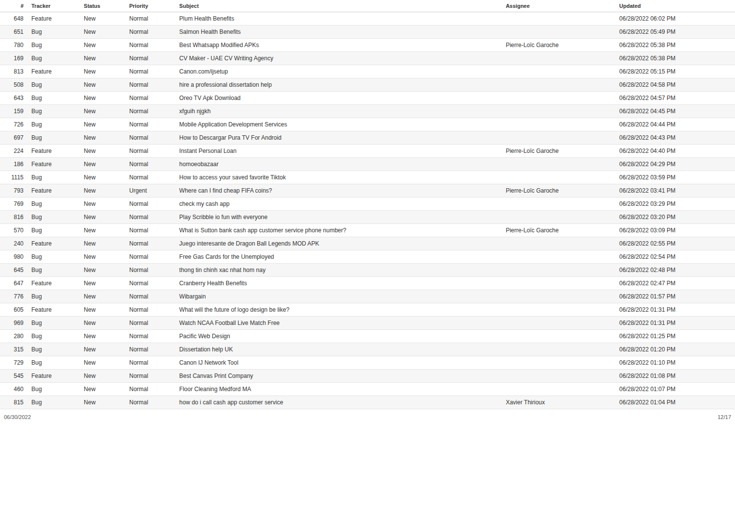| # | Tracker | Status | Priority | Subject | Assignee | Updated |
| --- | --- | --- | --- | --- | --- | --- |
| 648 | Feature | New | Normal | Plum Health Benefits | | 06/28/2022 06:02 PM |
| 651 | Bug | New | Normal | Salmon Health Benefits | | 06/28/2022 05:49 PM |
| 780 | Bug | New | Normal | Best Whatsapp Modified APKs | Pierre-Loïc Garoche | 06/28/2022 05:38 PM |
| 169 | Bug | New | Normal | CV Maker - UAE CV Writing Agency | | 06/28/2022 05:38 PM |
| 813 | Feature | New | Normal | Canon.com/ijsetup | | 06/28/2022 05:15 PM |
| 508 | Bug | New | Normal | hire a professional dissertation help | | 06/28/2022 04:58 PM |
| 643 | Bug | New | Normal | Oreo TV Apk Download | | 06/28/2022 04:57 PM |
| 159 | Bug | New | Normal | xfguih njgkh | | 06/28/2022 04:45 PM |
| 726 | Bug | New | Normal | Mobile Application Development Services | | 06/28/2022 04:44 PM |
| 697 | Bug | New | Normal | How to Descargar Pura TV For Android | | 06/28/2022 04:43 PM |
| 224 | Feature | New | Normal | Instant Personal Loan | Pierre-Loïc Garoche | 06/28/2022 04:40 PM |
| 186 | Feature | New | Normal | homoeobazaar | | 06/28/2022 04:29 PM |
| 1115 | Bug | New | Normal | How to access your saved favorite Tiktok | | 06/28/2022 03:59 PM |
| 793 | Feature | New | Urgent | Where can I find cheap FIFA coins? | Pierre-Loïc Garoche | 06/28/2022 03:41 PM |
| 769 | Bug | New | Normal | check my cash app | | 06/28/2022 03:29 PM |
| 816 | Bug | New | Normal | Play Scribble io fun with everyone | | 06/28/2022 03:20 PM |
| 570 | Bug | New | Normal | What is Sutton bank cash app customer service phone number? | Pierre-Loïc Garoche | 06/28/2022 03:09 PM |
| 240 | Feature | New | Normal | Juego interesante de Dragon Ball Legends MOD APK | | 06/28/2022 02:55 PM |
| 980 | Bug | New | Normal | Free Gas Cards for the Unemployed | | 06/28/2022 02:54 PM |
| 645 | Bug | New | Normal | thong tin chinh xac nhat hom nay | | 06/28/2022 02:48 PM |
| 647 | Feature | New | Normal | Cranberry Health Benefits | | 06/28/2022 02:47 PM |
| 776 | Bug | New | Normal | Wibargain | | 06/28/2022 01:57 PM |
| 605 | Feature | New | Normal | What will the future of logo design be like? | | 06/28/2022 01:31 PM |
| 969 | Bug | New | Normal | Watch NCAA Football Live Match Free | | 06/28/2022 01:31 PM |
| 280 | Bug | New | Normal | Pacific Web Design | | 06/28/2022 01:25 PM |
| 315 | Bug | New | Normal | Dissertation help UK | | 06/28/2022 01:20 PM |
| 729 | Bug | New | Normal | Canon IJ Network Tool | | 06/28/2022 01:10 PM |
| 545 | Feature | New | Normal | Best Canvas Print Company | | 06/28/2022 01:08 PM |
| 460 | Bug | New | Normal | Floor Cleaning Medford MA | | 06/28/2022 01:07 PM |
| 815 | Bug | New | Normal | how do i call cash app customer service | Xavier Thirioux | 06/28/2022 01:04 PM |
06/30/2022 12/17